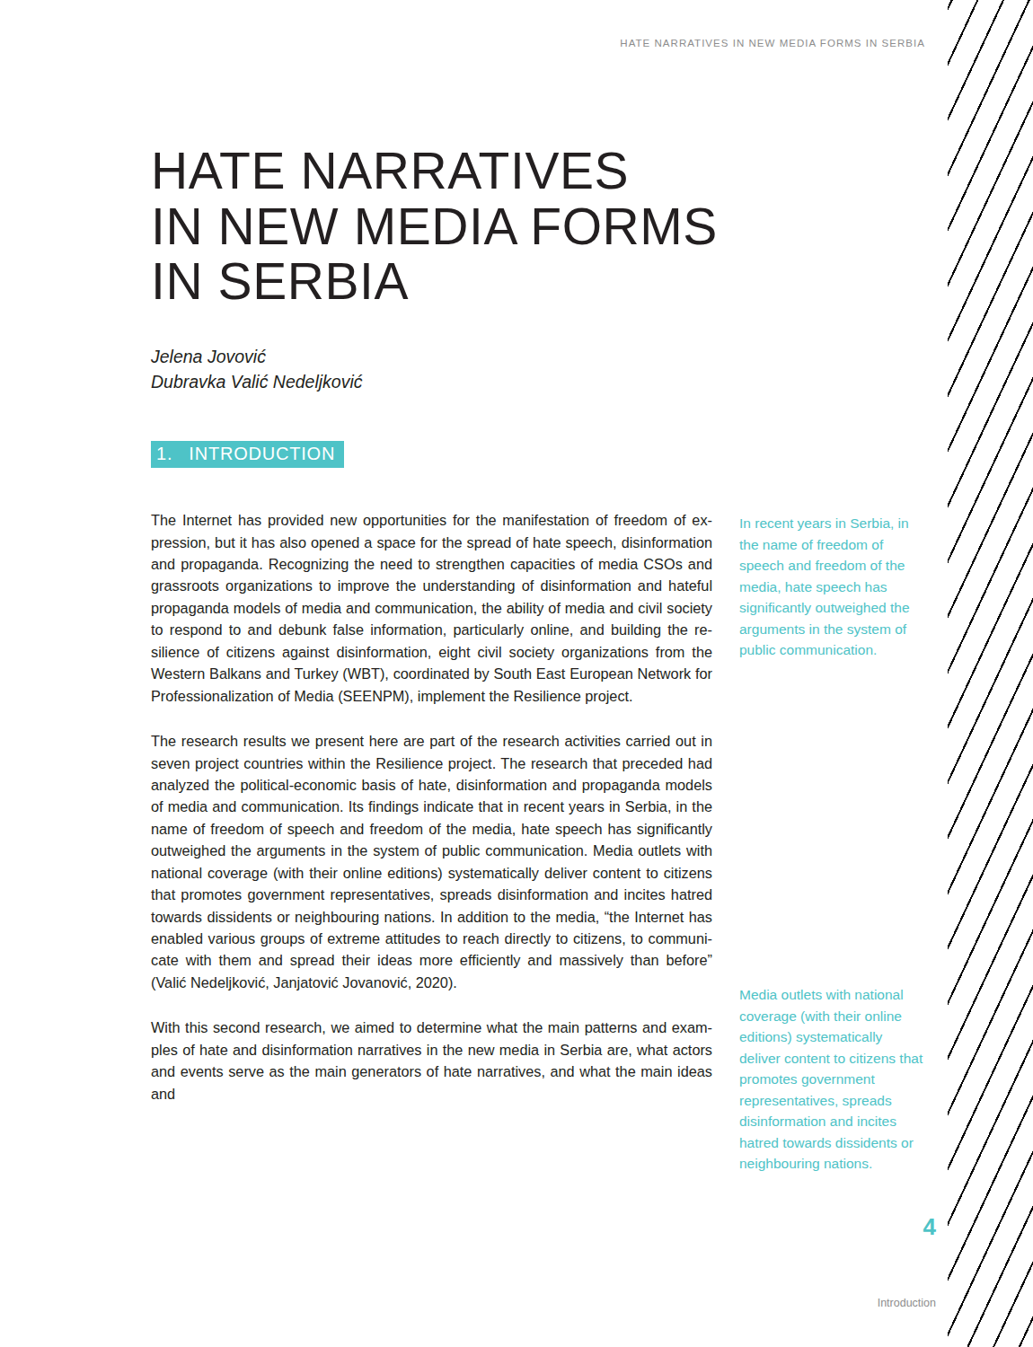HATE NARRATIVES IN NEW MEDIA FORMS IN SERBIA
HATE NARRATIVES
IN NEW MEDIA FORMS
IN SERBIA
Jelena Jovović
Dubravka Valić Nedeljković
1. INTRODUCTION
The Internet has provided new opportunities for the manifestation of freedom of expression, but it has also opened a space for the spread of hate speech, disinformation and propaganda. Recognizing the need to strengthen capacities of media CSOs and grassroots organizations to improve the understanding of disinformation and hateful propaganda models of media and communication, the ability of media and civil society to respond to and debunk false information, particularly online, and building the resilience of citizens against disinformation, eight civil society organizations from the Western Balkans and Turkey (WBT), coordinated by South East European Network for Professionalization of Media (SEENPM), implement the Resilience project.
The research results we present here are part of the research activities carried out in seven project countries within the Resilience project. The research that preceded had analyzed the political-economic basis of hate, disinformation and propaganda models of media and communication. Its findings indicate that in recent years in Serbia, in the name of freedom of speech and freedom of the media, hate speech has significantly outweighed the arguments in the system of public communication. Media outlets with national coverage (with their online editions) systematically deliver content to citizens that promotes government representatives, spreads disinformation and incites hatred towards dissidents or neighbouring nations. In addition to the media, “the Internet has enabled various groups of extreme attitudes to reach directly to citizens, to communicate with them and spread their ideas more efficiently and massively than before” (Valić Nedeljković, Janjatović Jovanović, 2020).
With this second research, we aimed to determine what the main patterns and examples of hate and disinformation narratives in the new media in Serbia are, what actors and events serve as the main generators of hate narratives, and what the main ideas and
In recent years in Serbia, in the name of freedom of speech and freedom of the media, hate speech has significantly outweighed the arguments in the system of public communication.
Media outlets with national coverage (with their online editions) systematically deliver content to citizens that promotes government representatives, spreads disinformation and incites hatred towards dissidents or neighbouring nations.
4
Introduction